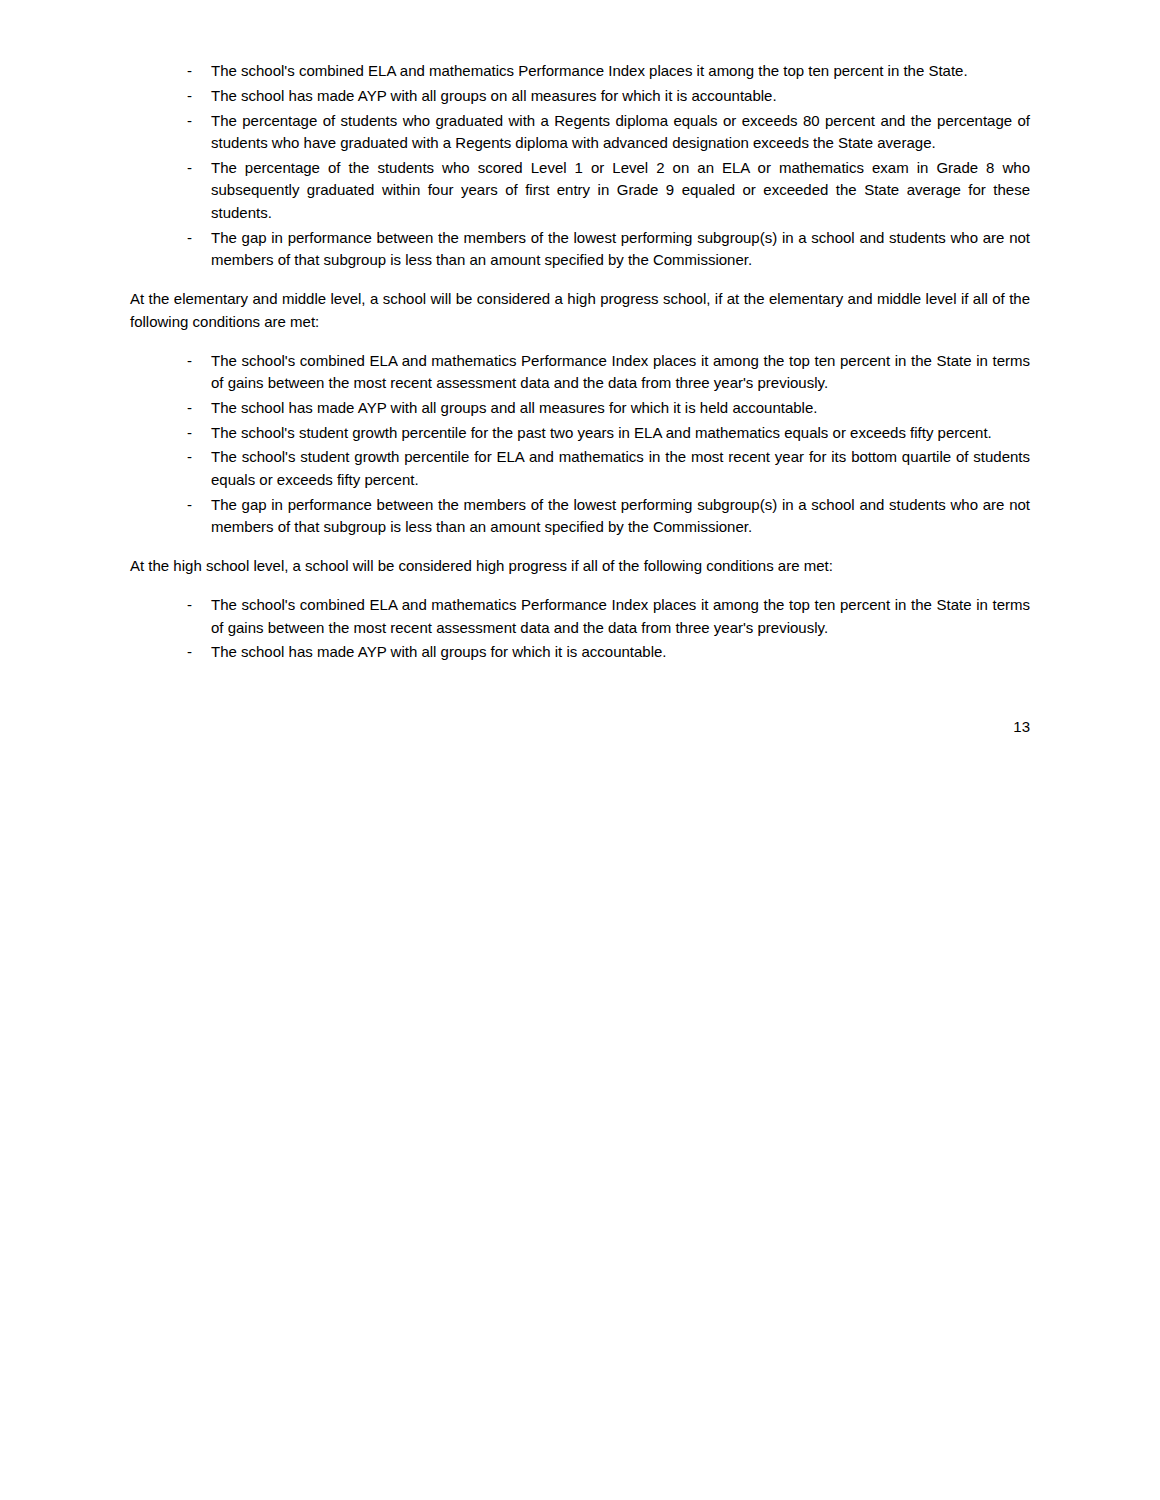The school's combined ELA and mathematics Performance Index places it among the top ten percent in the State.
The school has made AYP with all groups on all measures for which it is accountable.
The percentage of students who graduated with a Regents diploma equals or exceeds 80 percent and the percentage of students who have graduated with a Regents diploma with advanced designation exceeds the State average.
The percentage of the students who scored Level 1 or Level 2 on an ELA or mathematics exam in Grade 8 who subsequently graduated within four years of first entry in Grade 9 equaled or exceeded the State average for these students.
The gap in performance between the members of the lowest performing subgroup(s) in a school and students who are not members of that subgroup is less than an amount specified by the Commissioner.
At the elementary and middle level, a school will be considered a high progress school, if at the elementary and middle level if all of the following conditions are met:
The school's combined ELA and mathematics Performance Index places it among the top ten percent in the State in terms of gains between the most recent assessment data and the data from three year's previously.
The school has made AYP with all groups and all measures for which it is held accountable.
The school's student growth percentile for the past two years in ELA and mathematics equals or exceeds fifty percent.
The school's student growth percentile for ELA and mathematics in the most recent year for its bottom quartile of students equals or exceeds fifty percent.
The gap in performance between the members of the lowest performing subgroup(s) in a school and students who are not members of that subgroup is less than an amount specified by the Commissioner.
At the high school level, a school will be considered high progress if all of the following conditions are met:
The school's combined ELA and mathematics Performance Index places it among the top ten percent in the State in terms of gains between the most recent assessment data and the data from three year's previously.
The school has made AYP with all groups for which it is accountable.
13